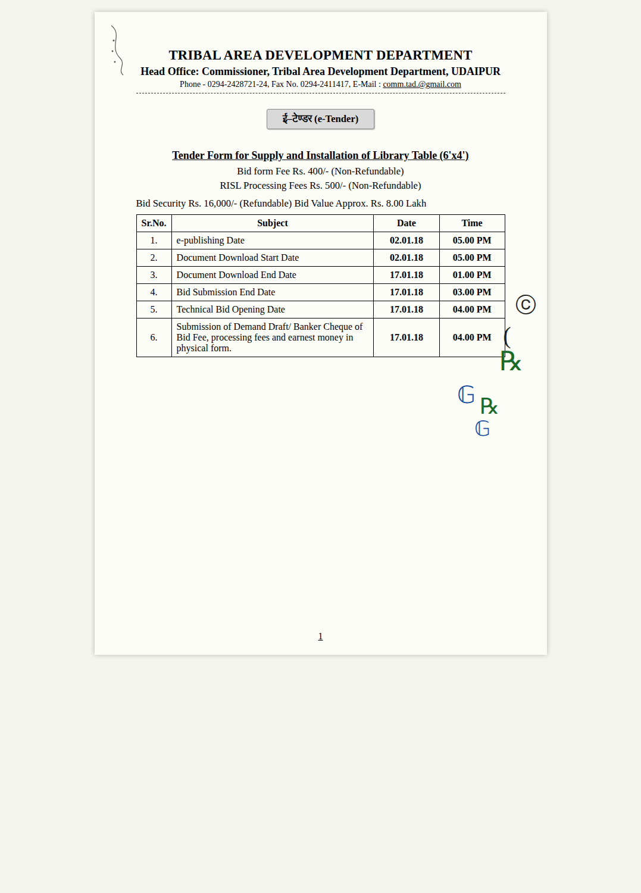TRIBAL AREA DEVELOPMENT DEPARTMENT
Head Office: Commissioner, Tribal Area Development Department, UDAIPUR
Phone - 0294-2428721-24, Fax No. 0294-2411417, E-Mail : comm.tad.@gmail.com
ई–टेण्डर (e-Tender)
Tender Form for Supply and Installation of Library Table (6'x4')
Bid form Fee Rs. 400/- (Non-Refundable)
RISL Processing Fees Rs. 500/- (Non-Refundable)
Bid Security Rs. 16,000/- (Refundable) Bid Value Approx. Rs. 8.00 Lakh
| Sr.No. | Subject | Date | Time |
| --- | --- | --- | --- |
| 1. | e-publishing Date | 02.01.18 | 05.00 PM |
| 2. | Document Download Start Date | 02.01.18 | 05.00 PM |
| 3. | Document Download End Date | 17.01.18 | 01.00 PM |
| 4. | Bid Submission End Date | 17.01.18 | 03.00 PM |
| 5. | Technical Bid Opening Date | 17.01.18 | 04.00 PM |
| 6. | Submission of Demand Draft/ Banker Cheque of Bid Fee, processing fees and earnest money in physical form. | 17.01.18 | 04.00 PM |
ⓒ ( ℞ 𝔾 ℞ 𝔾
1